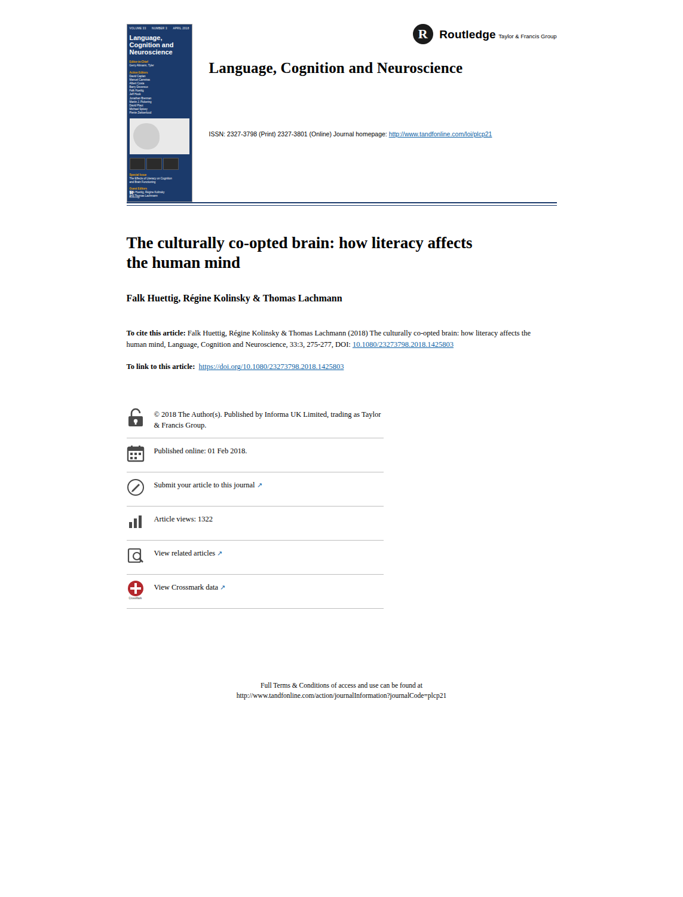VOLUME 33 NUMBER 3 APRIL 2018
Language,
Cognition and
Neuroscience
Editor-in-Chief
Gerry Altmann, Tyler
Action Editors
David Caplan
Manuel Carreiras
Albert Costa
Barry Devereux
Falk Huettig
Jeff Hook
Jonathan Brennan
Martin J. Pickering
David Plaut
Michael Spivey
Pienie Zwitserlood
Special Issue
The Effects of Literacy on Cognition
and Brain Functioning
Guest Editors
Falk Huettig, Régine Kolinsky
and Thomas Lachmann
RRoutledge
R Routledge Taylor & Francis Group
Language, Cognition and Neuroscience
ISSN: 2327-3798 (Print) 2327-3801 (Online) Journal homepage: http://www.tandfonline.com/loi/plcp21
The culturally co-opted brain: how literacy affects
the human mind
Falk Huettig, Régine Kolinsky & Thomas Lachmann
To cite this article: Falk Huettig, Régine Kolinsky & Thomas Lachmann (2018) The culturally co-opted brain: how literacy affects the human mind, Language, Cognition and Neuroscience, 33:3, 275-277, DOI: 10.1080/23273798.2018.1425803
To link to this article: https://doi.org/10.1080/23273798.2018.1425803
© 2018 The Author(s). Published by Informa UK Limited, trading as Taylor & Francis Group.
Published online: 01 Feb 2018.
Submit your article to this journal ↗
Article views: 1322
View related articles ↗
CrossMark
View Crossmark data ↗
Full Terms & Conditions of access and use can be found at
http://www.tandfonline.com/action/journalInformation?journalCode=plcp21